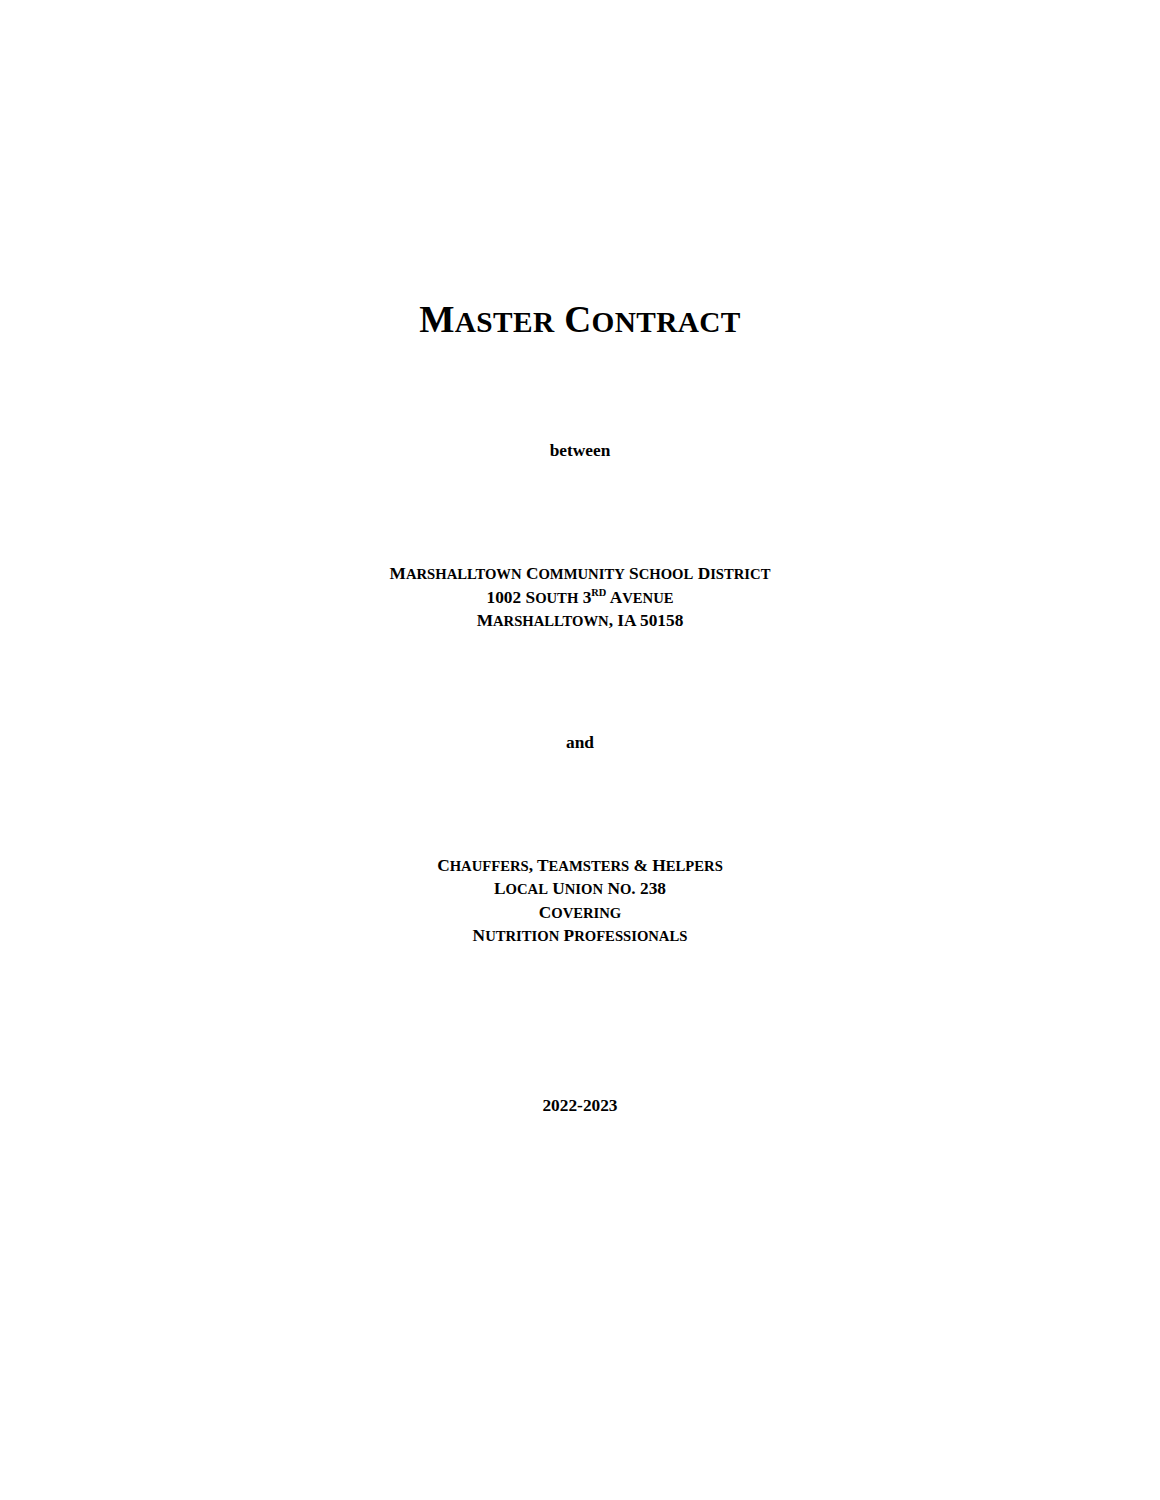MASTER CONTRACT
between
MARSHALLTOWN COMMUNITY SCHOOL DISTRICT
1002 SOUTH 3RD AVENUE
MARSHALLTOWN, IA 50158
and
CHAUFFERS, TEAMSTERS & HELPERS
LOCAL UNION NO. 238
COVERING
NUTRITION PROFESSIONALS
2022-2023